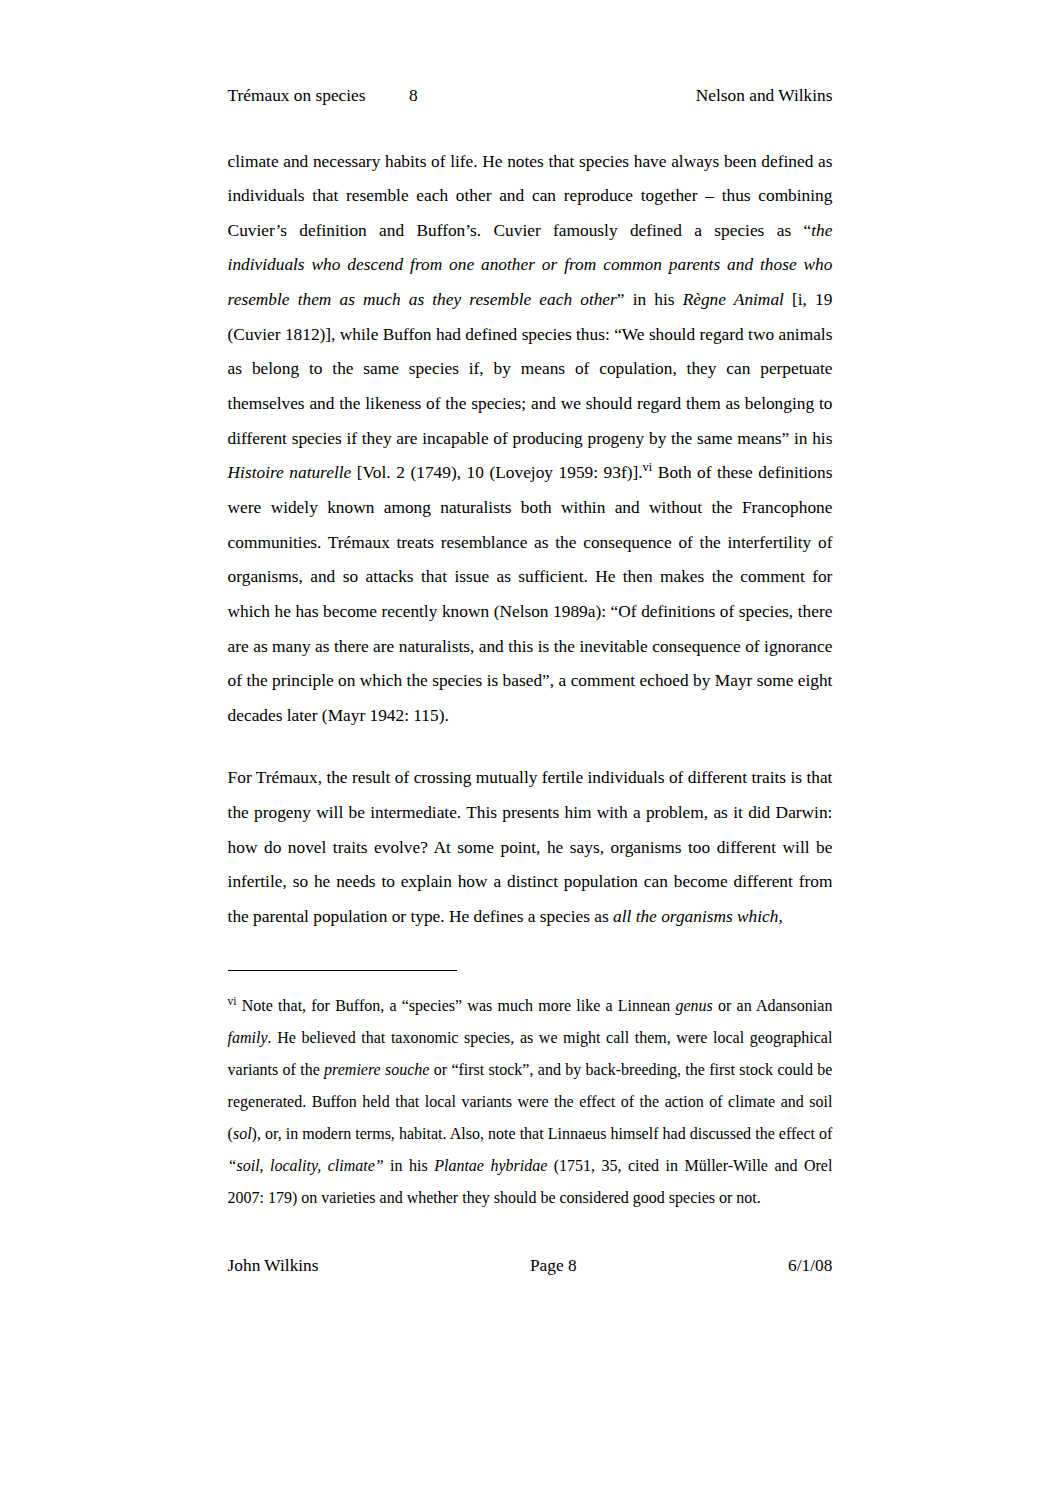Trémaux on species 8 Nelson and Wilkins
climate and necessary habits of life. He notes that species have always been defined as individuals that resemble each other and can reproduce together – thus combining Cuvier’s definition and Buffon’s. Cuvier famously defined a species as “the individuals who descend from one another or from common parents and those who resemble them as much as they resemble each other” in his Règne Animal [i, 19 (Cuvier 1812)], while Buffon had defined species thus: “We should regard two animals as belong to the same species if, by means of copulation, they can perpetuate themselves and the likeness of the species; and we should regard them as belonging to different species if they are incapable of producing progeny by the same means” in his Histoire naturelle [Vol. 2 (1749), 10 (Lovejoy 1959: 93f)].vi Both of these definitions were widely known among naturalists both within and without the Francophone communities. Trémaux treats resemblance as the consequence of the interfertility of organisms, and so attacks that issue as sufficient. He then makes the comment for which he has become recently known (Nelson 1989a): “Of definitions of species, there are as many as there are naturalists, and this is the inevitable consequence of ignorance of the principle on which the species is based”, a comment echoed by Mayr some eight decades later (Mayr 1942: 115).
For Trémaux, the result of crossing mutually fertile individuals of different traits is that the progeny will be intermediate. This presents him with a problem, as it did Darwin: how do novel traits evolve? At some point, he says, organisms too different will be infertile, so he needs to explain how a distinct population can become different from the parental population or type. He defines a species as all the organisms which,
vi Note that, for Buffon, a “species” was much more like a Linnean genus or an Adansonian family. He believed that taxonomic species, as we might call them, were local geographical variants of the premiere souche or “first stock”, and by back-breeding, the first stock could be regenerated. Buffon held that local variants were the effect of the action of climate and soil (sol), or, in modern terms, habitat. Also, note that Linnaeus himself had discussed the effect of “soil, locality, climate” in his Plantae hybridae (1751, 35, cited in Müller-Wille and Orel 2007: 179) on varieties and whether they should be considered good species or not.
John Wilkins Page 8 6/1/08